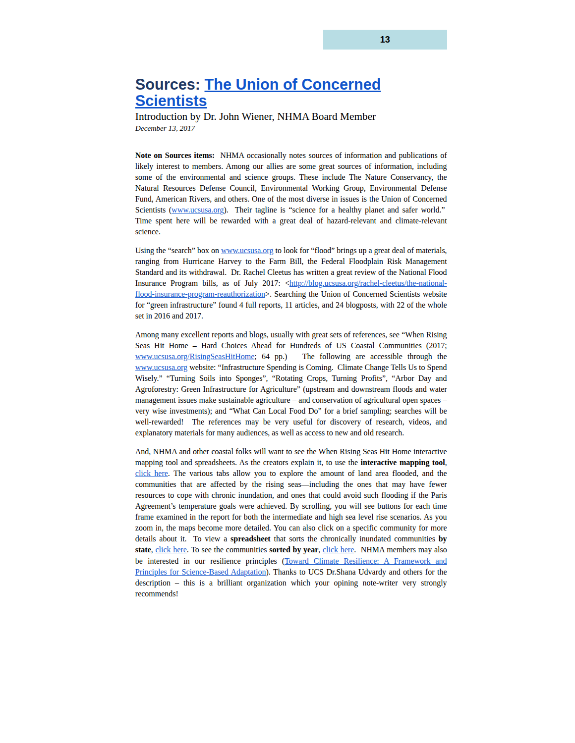13
Sources: The Union of Concerned Scientists
Introduction by Dr. John Wiener, NHMA Board Member
December 13, 2017
Note on Sources items: NHMA occasionally notes sources of information and publications of likely interest to members. Among our allies are some great sources of information, including some of the environmental and science groups. These include The Nature Conservancy, the Natural Resources Defense Council, Environmental Working Group, Environmental Defense Fund, American Rivers, and others. One of the most diverse in issues is the Union of Concerned Scientists (www.ucsusa.org). Their tagline is “science for a healthy planet and safer world.” Time spent here will be rewarded with a great deal of hazard-relevant and climate-relevant science.
Using the “search” box on www.ucsusa.org to look for “flood” brings up a great deal of materials, ranging from Hurricane Harvey to the Farm Bill, the Federal Floodplain Risk Management Standard and its withdrawal. Dr. Rachel Cleetus has written a great review of the National Flood Insurance Program bills, as of July 2017: <http://blog.ucsusa.org/rachel-cleetus/the-national-flood-insurance-program-reauthorization>. Searching the Union of Concerned Scientists website for “green infrastructure” found 4 full reports, 11 articles, and 24 blogposts, with 22 of the whole set in 2016 and 2017.
Among many excellent reports and blogs, usually with great sets of references, see “When Rising Seas Hit Home – Hard Choices Ahead for Hundreds of US Coastal Communities (2017; www.ucsusa.org/RisingSeasHitHome; 64 pp.) The following are accessible through the www.ucsusa.org website: “Infrastructure Spending is Coming. Climate Change Tells Us to Spend Wisely.” “Turning Soils into Sponges”, “Rotating Crops, Turning Profits”, “Arbor Day and Agroforestry: Green Infrastructure for Agriculture” (upstream and downstream floods and water management issues make sustainable agriculture – and conservation of agricultural open spaces – very wise investments); and “What Can Local Food Do” for a brief sampling; searches will be well-rewarded! The references may be very useful for discovery of research, videos, and explanatory materials for many audiences, as well as access to new and old research.
And, NHMA and other coastal folks will want to see the When Rising Seas Hit Home interactive mapping tool and spreadsheets. As the creators explain it, to use the interactive mapping tool, click here. The various tabs allow you to explore the amount of land area flooded, and the communities that are affected by the rising seas—including the ones that may have fewer resources to cope with chronic inundation, and ones that could avoid such flooding if the Paris Agreement’s temperature goals were achieved. By scrolling, you will see buttons for each time frame examined in the report for both the intermediate and high sea level rise scenarios. As you zoom in, the maps become more detailed. You can also click on a specific community for more details about it. To view a spreadsheet that sorts the chronically inundated communities by state, click here. To see the communities sorted by year, click here. NHMA members may also be interested in our resilience principles (Toward Climate Resilience: A Framework and Principles for Science-Based Adaptation). Thanks to UCS Dr.Shana Udvardy and others for the description – this is a brilliant organization which your opining note-writer very strongly recommends!